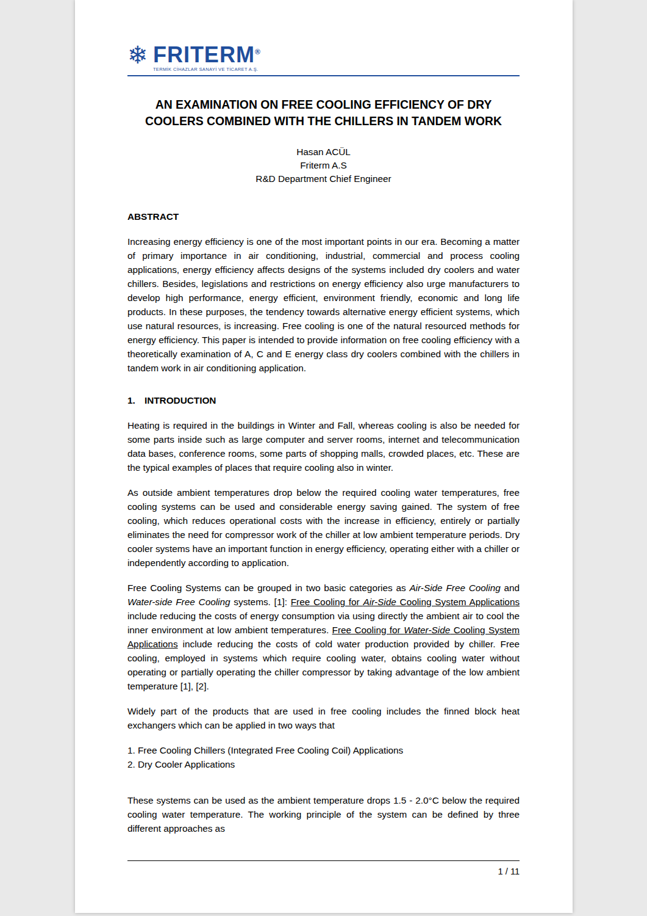❄ FRITERM® TERMİK CİHAZLAR SANAYİ VE TİCARET A.Ş.
AN EXAMINATION ON FREE COOLING EFFICIENCY OF DRY
COOLERS COMBINED WITH THE CHILLERS IN TANDEM WORK
Hasan ACÜL
Friterm A.S
R&D Department Chief Engineer
ABSTRACT
Increasing energy efficiency is one of the most important points in our era. Becoming a matter of primary importance in air conditioning, industrial, commercial and process cooling applications, energy efficiency affects designs of the systems included dry coolers and water chillers. Besides, legislations and restrictions on energy efficiency also urge manufacturers to develop high performance, energy efficient, environment friendly, economic and long life products. In these purposes, the tendency towards alternative energy efficient systems, which use natural resources, is increasing. Free cooling is one of the natural resourced methods for energy efficiency. This paper is intended to provide information on free cooling efficiency with a theoretically examination of A, C and E energy class dry coolers combined with the chillers in tandem work in air conditioning application.
1. INTRODUCTION
Heating is required in the buildings in Winter and Fall, whereas cooling is also be needed for some parts inside such as large computer and server rooms, internet and telecommunication data bases, conference rooms, some parts of shopping malls, crowded places, etc. These are the typical examples of places that require cooling also in winter.
As outside ambient temperatures drop below the required cooling water temperatures, free cooling systems can be used and considerable energy saving gained. The system of free cooling, which reduces operational costs with the increase in efficiency, entirely or partially eliminates the need for compressor work of the chiller at low ambient temperature periods. Dry cooler systems have an important function in energy efficiency, operating either with a chiller or independently according to application.
Free Cooling Systems can be grouped in two basic categories as Air-Side Free Cooling and Water-side Free Cooling systems. [1]: Free Cooling for Air-Side Cooling System Applications include reducing the costs of energy consumption via using directly the ambient air to cool the inner environment at low ambient temperatures. Free Cooling for Water-Side Cooling System Applications include reducing the costs of cold water production provided by chiller. Free cooling, employed in systems which require cooling water, obtains cooling water without operating or partially operating the chiller compressor by taking advantage of the low ambient temperature [1], [2].
Widely part of the products that are used in free cooling includes the finned block heat exchangers which can be applied in two ways that
1. Free Cooling Chillers (Integrated Free Cooling Coil) Applications
2. Dry Cooler Applications
These systems can be used as the ambient temperature drops 1.5 - 2.0°C below the required cooling water temperature. The working principle of the system can be defined by three different approaches as
1 / 11